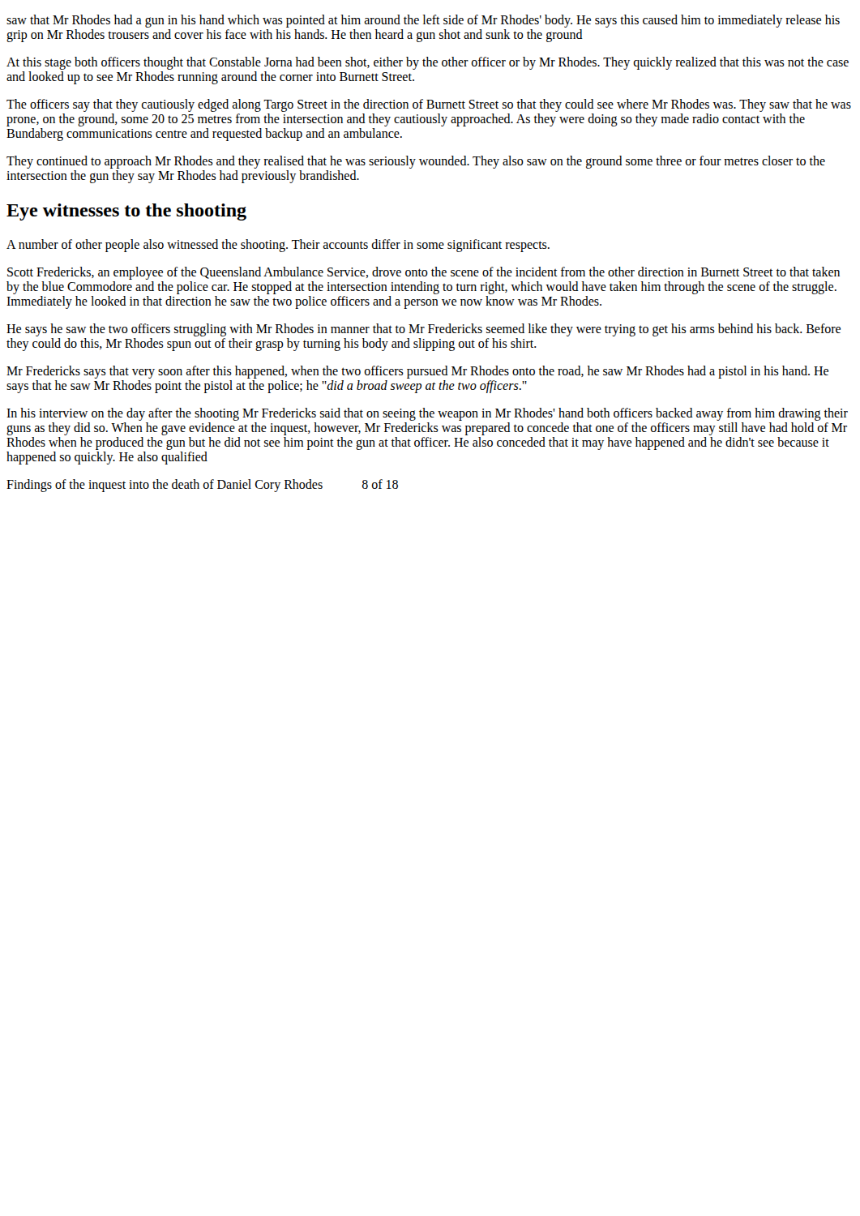saw that Mr Rhodes had a gun in his hand which was pointed at him around the left side of Mr Rhodes' body. He says this caused him to immediately release his grip on Mr Rhodes trousers and cover his face with his hands. He then heard a gun shot and sunk to the ground
At this stage both officers thought that Constable Jorna had been shot, either by the other officer or by Mr Rhodes. They quickly realized that this was not the case and looked up to see Mr Rhodes running around the corner into Burnett Street.
The officers say that they cautiously edged along Targo Street in the direction of Burnett Street so that they could see where Mr Rhodes was. They saw that he was prone, on the ground, some 20 to 25 metres from the intersection and they cautiously approached. As they were doing so they made radio contact with the Bundaberg communications centre and requested backup and an ambulance.
They continued to approach Mr Rhodes and they realised that he was seriously wounded. They also saw on the ground some three or four metres closer to the intersection the gun they say Mr Rhodes had previously brandished.
Eye witnesses to the shooting
A number of other people also witnessed the shooting. Their accounts differ in some significant respects.
Scott Fredericks, an employee of the Queensland Ambulance Service, drove onto the scene of the incident from the other direction in Burnett Street to that taken by the blue Commodore and the police car. He stopped at the intersection intending to turn right, which would have taken him through the scene of the struggle. Immediately he looked in that direction he saw the two police officers and a person we now know was Mr Rhodes.
He says he saw the two officers struggling with Mr Rhodes in manner that to Mr Fredericks seemed like they were trying to get his arms behind his back. Before they could do this, Mr Rhodes spun out of their grasp by turning his body and slipping out of his shirt.
Mr Fredericks says that very soon after this happened, when the two officers pursued Mr Rhodes onto the road, he saw Mr Rhodes had a pistol in his hand. He says that he saw Mr Rhodes point the pistol at the police; he "did a broad sweep at the two officers."
In his interview on the day after the shooting Mr Fredericks said that on seeing the weapon in Mr Rhodes' hand both officers backed away from him drawing their guns as they did so. When he gave evidence at the inquest, however, Mr Fredericks was prepared to concede that one of the officers may still have had hold of Mr Rhodes when he produced the gun but he did not see him point the gun at that officer. He also conceded that it may have happened and he didn't see because it happened so quickly. He also qualified
Findings of the inquest into the death of Daniel Cory Rhodes 8 of 18